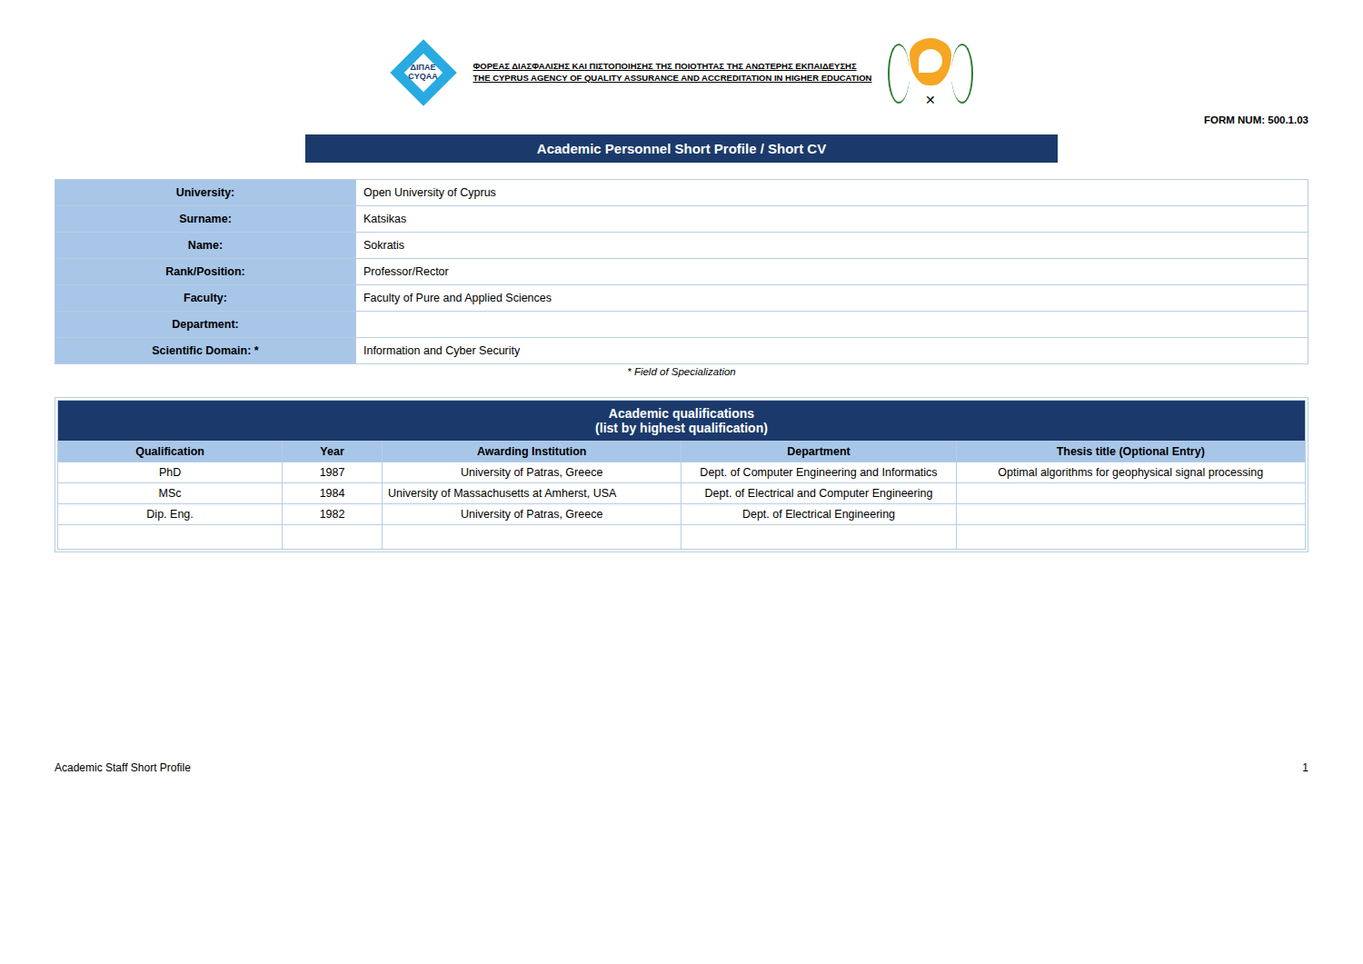ΔΙΠΑΕ
CYQAA
ΦΟΡΕΑΣ ΔΙΑΣΦΑΛΙΣΗΣ ΚΑΙ ΠΙΣΤΟΠΟΙΗΣΗΣ ΤΗΣ ΠΟΙΟΤΗΤΑΣ ΤΗΣ ΑΝΩΤΕΡΗΣ ΕΚΠΑΙΔΕΥΣΗΣ
THE CYPRUS AGENCY OF QUALITY ASSURANCE AND ACCREDITATION IN HIGHER EDUCATION
✕
FORM NUM: 500.1.03
Academic Personnel Short Profile / Short CV
| University: | Open University of Cyprus |
| Surname: | Katsikas |
| Name: | Sokratis |
| Rank/Position: | Professor/Rector |
| Faculty: | Faculty of Pure and Applied Sciences |
| Department: | |
| Scientific Domain: * | Information and Cyber Security |
* Field of Specialization
| Academic qualifications (list by highest qualification) |
| --- |
| Qualification | Year | Awarding Institution | Department | Thesis title (Optional Entry) |
| PhD | 1987 | University of Patras, Greece | Dept. of Computer Engineering and Informatics | Optimal algorithms for geophysical signal processing |
| MSc | 1984 | University of Massachusetts at Amherst, USA | Dept. of Electrical and Computer Engineering | |
| Dip. Eng. | 1982 | University of Patras, Greece | Dept. of Electrical Engineering | |
Academic Staff Short Profile
1